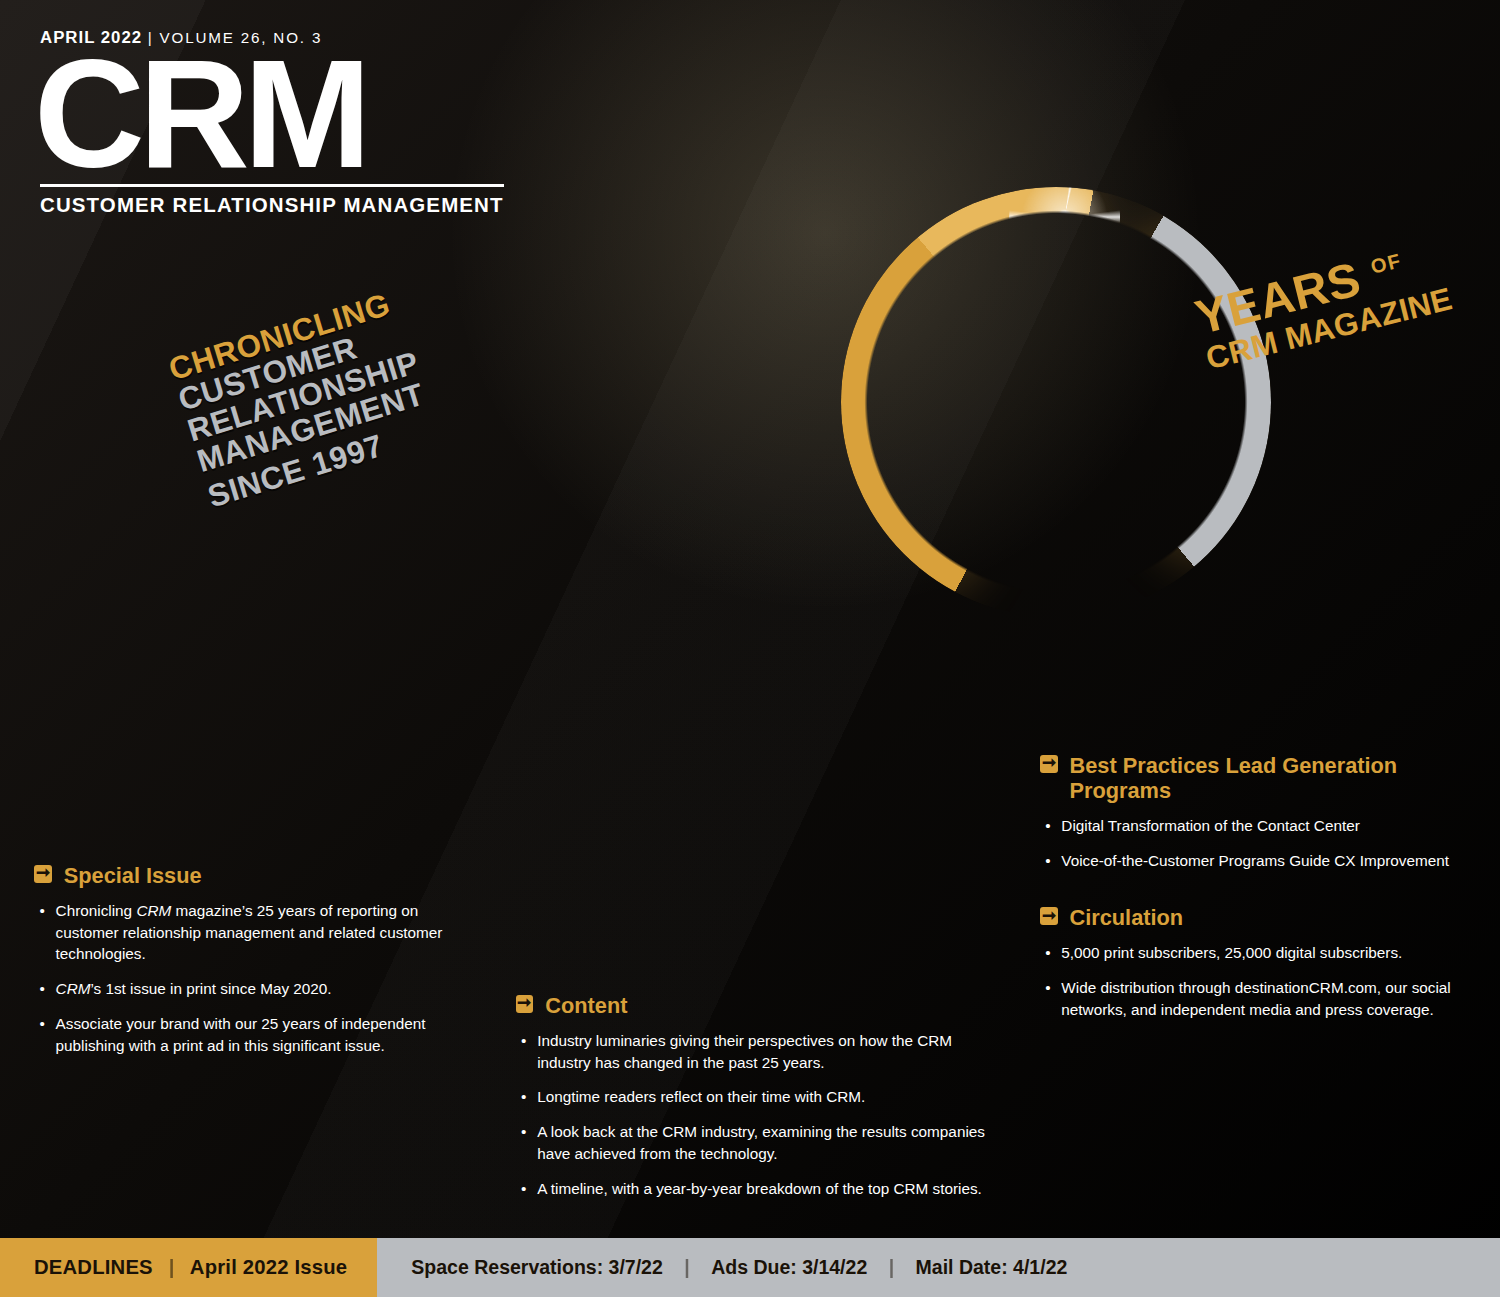APRIL 2022 | Volume 26, no. 3
CRM
Customer Relationship Management
Chronicling
Customer
Relationship
Management
Since 1997
25
Years of CRM Magazine
➞ Special Issue
Chronicling CRM magazine’s 25 years of reporting on customer relationship management and related customer technologies.
CRM’s 1st issue in print since May 2020.
Associate your brand with our 25 years of independent publishing with a print ad in this significant issue.
➞ Content
Industry luminaries giving their perspectives on how the CRM industry has changed in the past 25 years.
Longtime readers reflect on their time with CRM.
A look back at the CRM industry, examining the results companies have achieved from the technology.
A timeline, with a year-by-year breakdown of the top CRM stories.
➞ Best Practices Lead Generation Programs
Digital Transformation of the Contact Center
Voice-of-the-Customer Programs Guide CX Improvement
➞ Circulation
5,000 print subscribers, 25,000 digital subscribers.
Wide distribution through destinationCRM.com, our social networks, and independent media and press coverage.
DEADLINES | April 2022 Issue
Space Reservations: 3/7/22 | Ads Due: 3/14/22 | Mail Date: 4/1/22